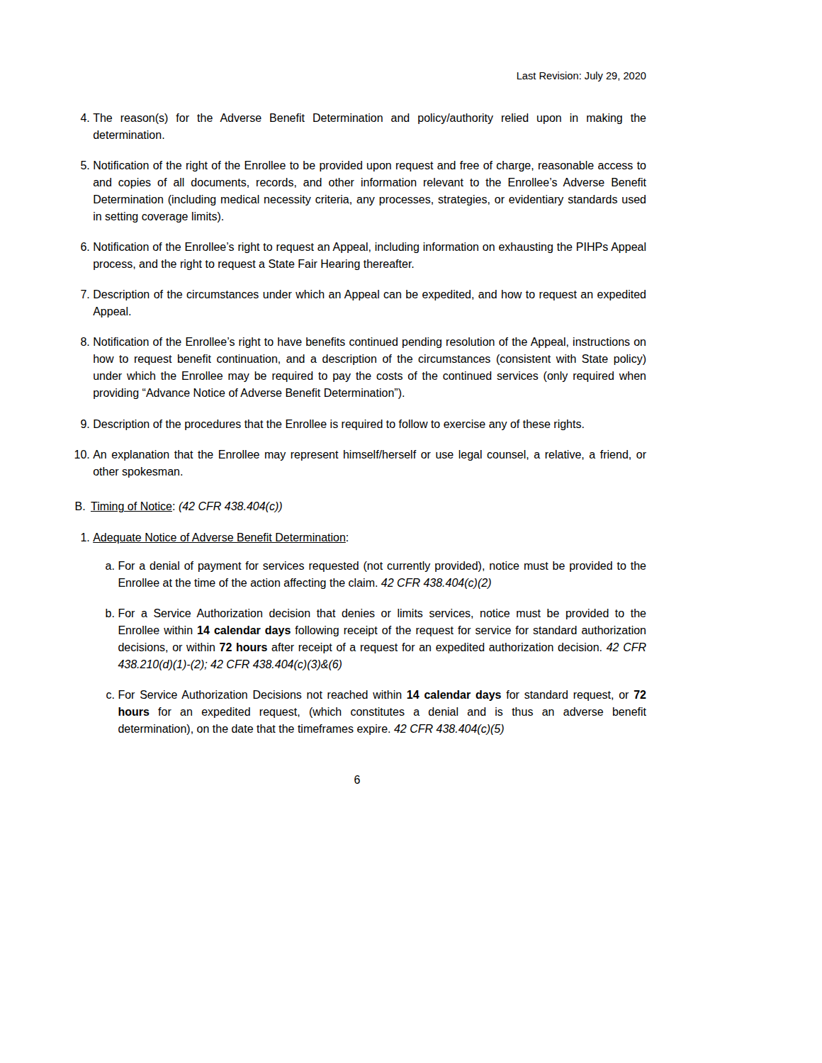Last Revision: July 29, 2020
The reason(s) for the Adverse Benefit Determination and policy/authority relied upon in making the determination.
Notification of the right of the Enrollee to be provided upon request and free of charge, reasonable access to and copies of all documents, records, and other information relevant to the Enrollee’s Adverse Benefit Determination (including medical necessity criteria, any processes, strategies, or evidentiary standards used in setting coverage limits).
Notification of the Enrollee’s right to request an Appeal, including information on exhausting the PIHPs Appeal process, and the right to request a State Fair Hearing thereafter.
Description of the circumstances under which an Appeal can be expedited, and how to request an expedited Appeal.
Notification of the Enrollee’s right to have benefits continued pending resolution of the Appeal, instructions on how to request benefit continuation, and a description of the circumstances (consistent with State policy) under which the Enrollee may be required to pay the costs of the continued services (only required when providing “Advance Notice of Adverse Benefit Determination”).
Description of the procedures that the Enrollee is required to follow to exercise any of these rights.
An explanation that the Enrollee may represent himself/herself or use legal counsel, a relative, a friend, or other spokesman.
B. Timing of Notice: (42 CFR 438.404(c))
Adequate Notice of Adverse Benefit Determination:
For a denial of payment for services requested (not currently provided), notice must be provided to the Enrollee at the time of the action affecting the claim. 42 CFR 438.404(c)(2)
For a Service Authorization decision that denies or limits services, notice must be provided to the Enrollee within 14 calendar days following receipt of the request for service for standard authorization decisions, or within 72 hours after receipt of a request for an expedited authorization decision. 42 CFR 438.210(d)(1)-(2); 42 CFR 438.404(c)(3)&(6)
For Service Authorization Decisions not reached within 14 calendar days for standard request, or 72 hours for an expedited request, (which constitutes a denial and is thus an adverse benefit determination), on the date that the timeframes expire. 42 CFR 438.404(c)(5)
6